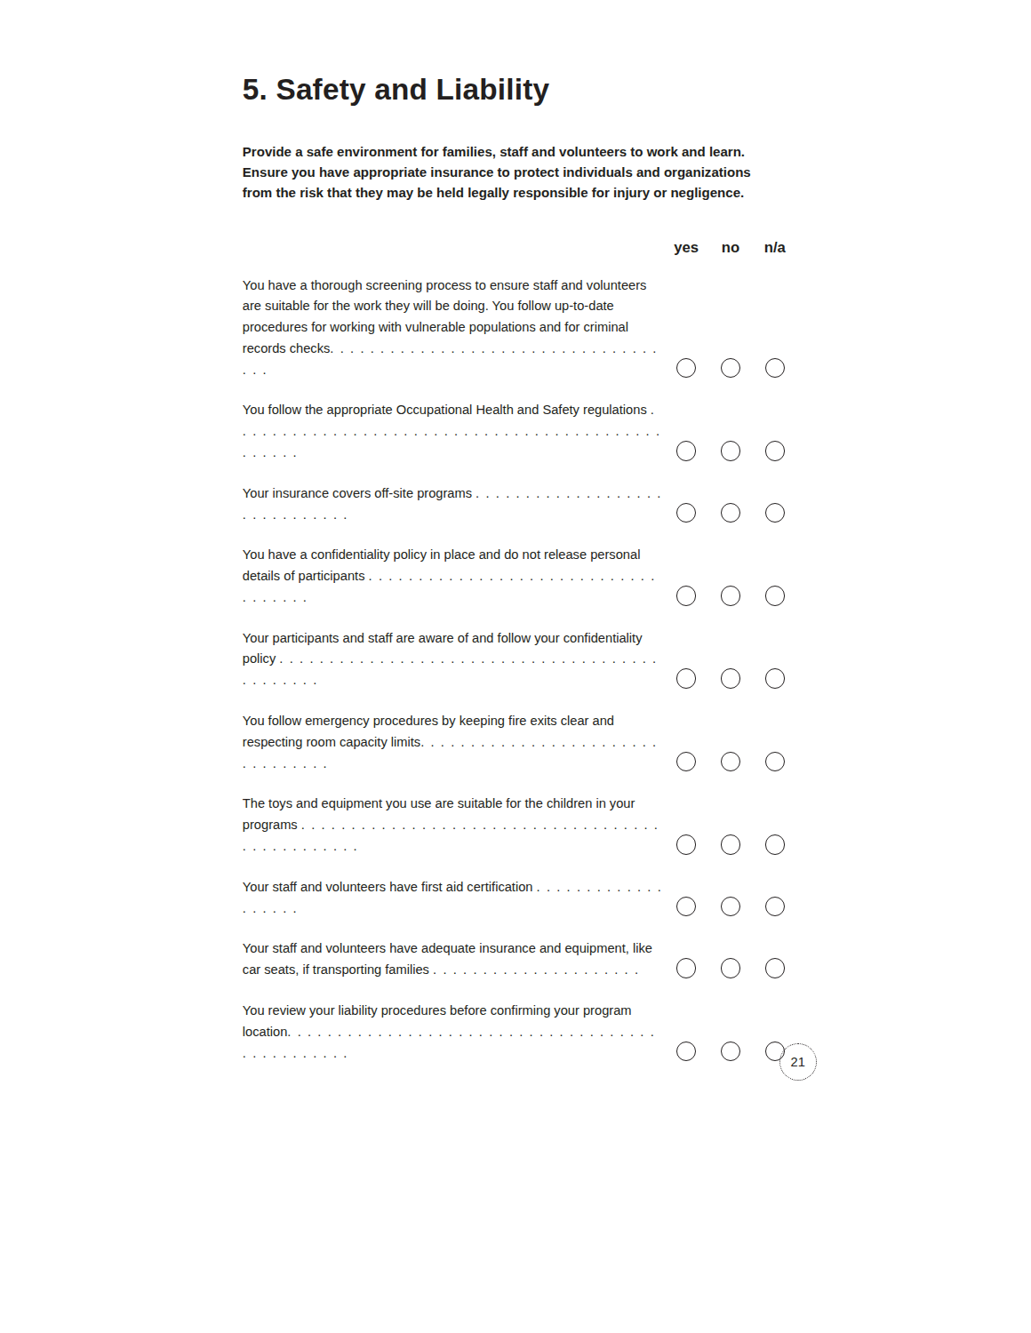5. Safety and Liability
Provide a safe environment for families, staff and volunteers to work and learn. Ensure you have appropriate insurance to protect individuals and organizations from the risk that they may be held legally responsible for injury or negligence.
| | yes | no | n/a |
| --- | --- | --- | --- |
| You have a thorough screening process to ensure staff and volunteers are suitable for the work they will be doing. You follow up-to-date procedures for working with vulnerable populations and for criminal records checks . . . . . . . . . . . . . . . . . . . . . . . . . . . . . . . . . . . . | | | |
| You follow the appropriate Occupational Health and Safety regulations . . . . . . . . . . . . . . . . . . . . . . . . . . . . . . . . . . . . . . . . . . . . . . . . . | | | |
| Your insurance covers off-site programs . . . . . . . . . . . . . . . . . . . . . . . . . . . . . . | | | |
| You have a confidentiality policy in place and do not release personal details of participants . . . . . . . . . . . . . . . . . . . . . . . . . . . . . . . . . . . . | | | |
| Your participants and staff are aware of and follow your confidentiality policy . . . . . . . . . . . . . . . . . . . . . . . . . . . . . . . . . . . . . . . . . . . . . . | | | |
| You follow emergency procedures by keeping fire exits clear and respecting room capacity limits . . . . . . . . . . . . . . . . . . . . . . . . . . . . . . . . . | | | |
| The toys and equipment you use are suitable for the children in your programs . . . . . . . . . . . . . . . . . . . . . . . . . . . . . . . . . . . . . . . . . . . . . . . . | | | |
| Your staff and volunteers have first aid certification . . . . . . . . . . . . . . . . . . . | | | |
| Your staff and volunteers have adequate insurance and equipment, like car seats, if transporting families . . . . . . . . . . . . . . . . . . . . . | | | |
| You review your liability procedures before confirming your program location . . . . . . . . . . . . . . . . . . . . . . . . . . . . . . . . . . . . . . . . . . . . . . . . | | | |
21